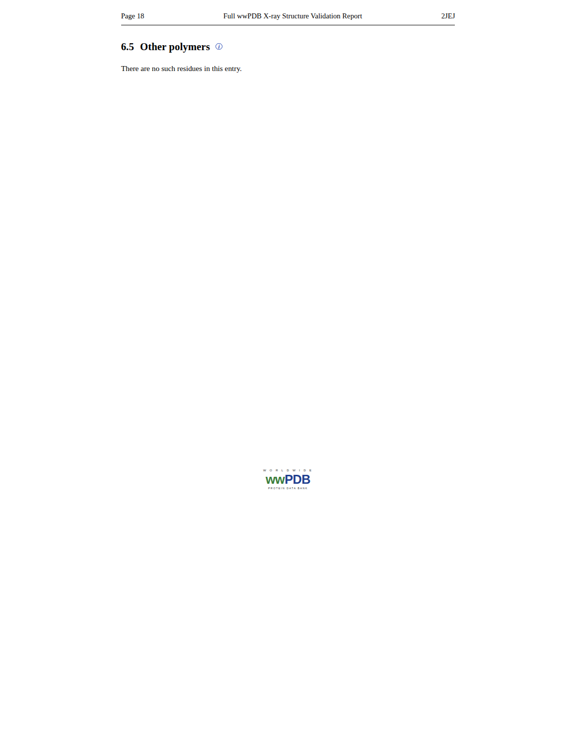Page 18
Full wwPDB X-ray Structure Validation Report
2JEJ
6.5 Other polymers i
There are no such residues in this entry.
W O R L D W I D E
ww PDB
PROTEIN DATA BANK